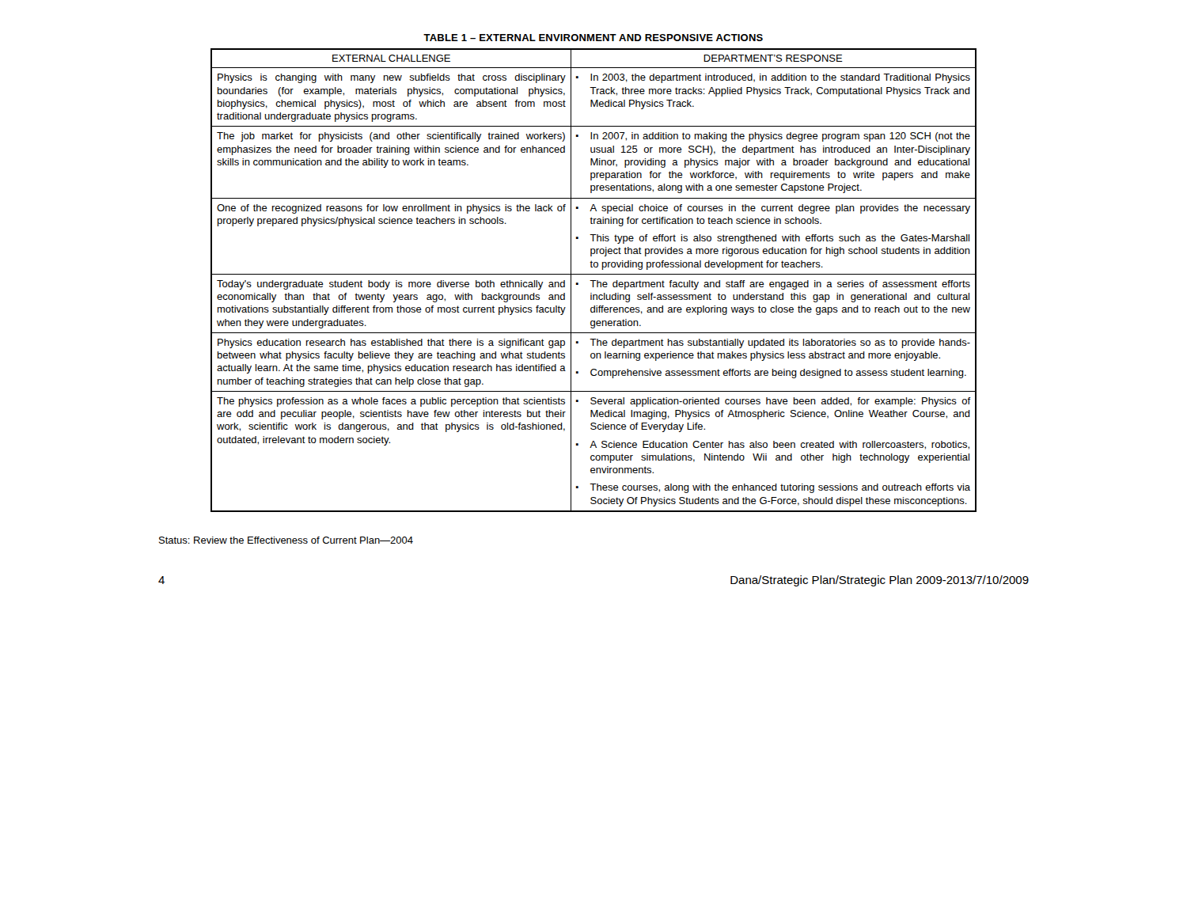TABLE 1 – EXTERNAL ENVIRONMENT AND RESPONSIVE ACTIONS
| EXTERNAL CHALLENGE | DEPARTMENT’S RESPONSE |
| --- | --- |
| Physics is changing with many new subfields that cross disciplinary boundaries (for example, materials physics, computational physics, biophysics, chemical physics), most of which are absent from most traditional undergraduate physics programs. | In 2003, the department introduced, in addition to the standard Traditional Physics Track, three more tracks: Applied Physics Track, Computational Physics Track and Medical Physics Track. |
| The job market for physicists (and other scientifically trained workers) emphasizes the need for broader training within science and for enhanced skills in communication and the ability to work in teams. | In 2007, in addition to making the physics degree program span 120 SCH (not the usual 125 or more SCH), the department has introduced an Inter-Disciplinary Minor, providing a physics major with a broader background and educational preparation for the workforce, with requirements to write papers and make presentations, along with a one semester Capstone Project. |
| One of the recognized reasons for low enrollment in physics is the lack of properly prepared physics/physical science teachers in schools. | A special choice of courses in the current degree plan provides the necessary training for certification to teach science in schools. This type of effort is also strengthened with efforts such as the Gates-Marshall project that provides a more rigorous education for high school students in addition to providing professional development for teachers. |
| Today's undergraduate student body is more diverse both ethnically and economically than that of twenty years ago, with backgrounds and motivations substantially different from those of most current physics faculty when they were undergraduates. | The department faculty and staff are engaged in a series of assessment efforts including self-assessment to understand this gap in generational and cultural differences, and are exploring ways to close the gaps and to reach out to the new generation. |
| Physics education research has established that there is a significant gap between what physics faculty believe they are teaching and what students actually learn. At the same time, physics education research has identified a number of teaching strategies that can help close that gap. | The department has substantially updated its laboratories so as to provide hands-on learning experience that makes physics less abstract and more enjoyable. Comprehensive assessment efforts are being designed to assess student learning. |
| The physics profession as a whole faces a public perception that scientists are odd and peculiar people, scientists have few other interests but their work, scientific work is dangerous, and that physics is old-fashioned, outdated, irrelevant to modern society. | Several application-oriented courses have been added, for example: Physics of Medical Imaging, Physics of Atmospheric Science, Online Weather Course, and Science of Everyday Life. A Science Education Center has also been created with rollercoasters, robotics, computer simulations, Nintendo Wii and other high technology experiential environments. These courses, along with the enhanced tutoring sessions and outreach efforts via Society Of Physics Students and the G-Force, should dispel these misconceptions. |
Status: Review the Effectiveness of Current Plan—2004
4
Dana/Strategic Plan/Strategic Plan 2009-2013/7/10/2009